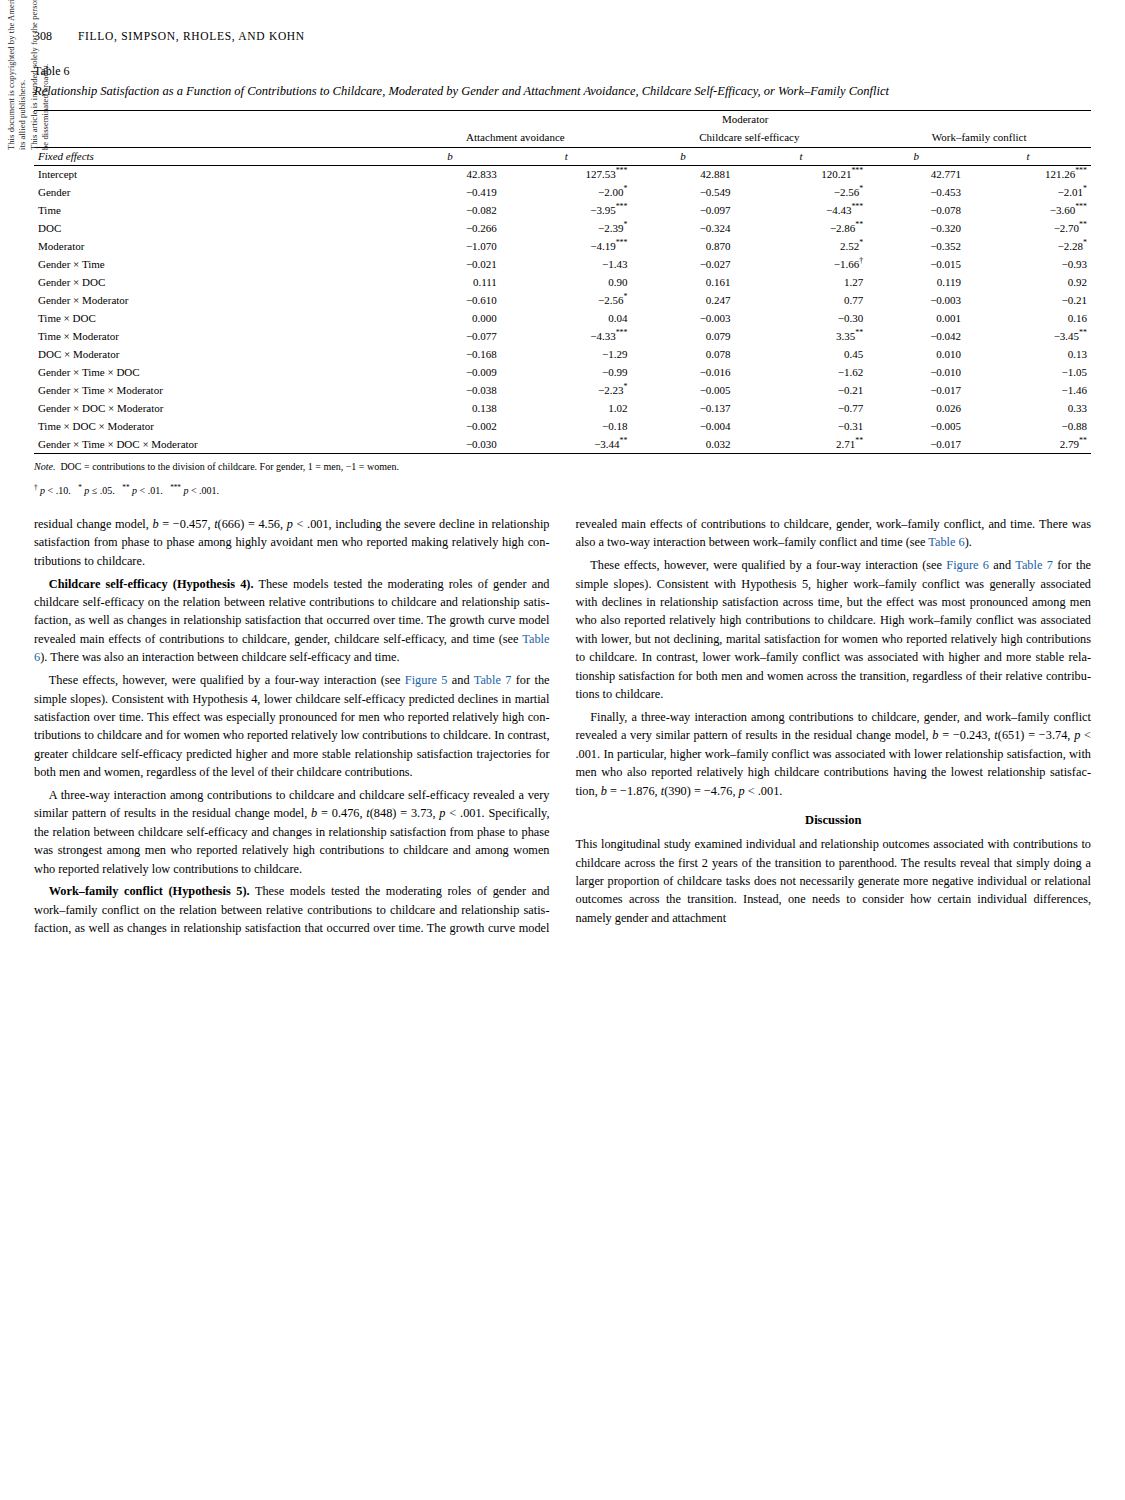This document is copyrighted by the American Psychological Association or one of its allied publishers.
This article is intended solely for the personal use of the individual user and is not to be disseminated broadly.
308 FILLO, SIMPSON, RHOLES, AND KOHN
Table 6
Relationship Satisfaction as a Function of Contributions to Childcare, Moderated by Gender and Attachment Avoidance, Childcare Self-Efficacy, or Work–Family Conflict
| | Moderator |
| | Attachment avoidance | Childcare self-efficacy | Work–family conflict |
| Fixed effects | b | t | b | t | b | t |
| Intercept | 42.833 | 127.53 *** | 42.881 | 120.21 *** | 42.771 | 121.26 *** |
| Gender | −0.419 | −2.00 * | −0.549 | −2.56 * | −0.453 | −2.01 * |
| Time | −0.082 | −3.95 *** | −0.097 | −4.43 *** | −0.078 | −3.60 *** |
| DOC | −0.266 | −2.39 * | −0.324 | −2.86 ** | −0.320 | −2.70 ** |
| Moderator | −1.070 | −4.19 *** | 0.870 | 2.52 * | −0.352 | −2.28 * |
| Gender × Time | −0.021 | −1.43 | −0.027 | −1.66 † | −0.015 | −0.93 |
| Gender × DOC | 0.111 | 0.90 | 0.161 | 1.27 | 0.119 | 0.92 |
| Gender × Moderator | −0.610 | −2.56 * | 0.247 | 0.77 | −0.003 | −0.21 |
| Time × DOC | 0.000 | 0.04 | −0.003 | −0.30 | 0.001 | 0.16 |
| Time × Moderator | −0.077 | −4.33 *** | 0.079 | 3.35 ** | −0.042 | −3.45 ** |
| DOC × Moderator | −0.168 | −1.29 | 0.078 | 0.45 | 0.010 | 0.13 |
| Gender × Time × DOC | −0.009 | −0.99 | −0.016 | −1.62 | −0.010 | −1.05 |
| Gender × Time × Moderator | −0.038 | −2.23 * | −0.005 | −0.21 | −0.017 | −1.46 |
| Gender × DOC × Moderator | 0.138 | 1.02 | −0.137 | −0.77 | 0.026 | 0.33 |
| Time × DOC × Moderator | −0.002 | −0.18 | −0.004 | −0.31 | −0.005 | −0.88 |
| Gender × Time × DOC × Moderator | −0.030 | −3.44 ** | 0.032 | 2.71 ** | −0.017 | 2.79 ** |
Note. DOC = contributions to the division of childcare. For gender, 1 = men, −1 = women.
† p < .10. * p ≤ .05. ** p < .01. *** p < .001.
residual change model, b = −0.457, t(666) = 4.56, p < .001, including the severe decline in relationship satisfaction from phase to phase among highly avoidant men who reported making relatively high contributions to childcare.
Childcare self-efficacy (Hypothesis 4). These models tested the moderating roles of gender and childcare self-efficacy on the relation between relative contributions to childcare and relationship satisfaction, as well as changes in relationship satisfaction that occurred over time. The growth curve model revealed main effects of contributions to childcare, gender, childcare self-efficacy, and time (see Table 6). There was also an interaction between childcare self-efficacy and time.
These effects, however, were qualified by a four-way interaction (see Figure 5 and Table 7 for the simple slopes). Consistent with Hypothesis 4, lower childcare self-efficacy predicted declines in martial satisfaction over time. This effect was especially pronounced for men who reported relatively high contributions to childcare and for women who reported relatively low contributions to childcare. In contrast, greater childcare self-efficacy predicted higher and more stable relationship satisfaction trajectories for both men and women, regardless of the level of their childcare contributions.
A three-way interaction among contributions to childcare and childcare self-efficacy revealed a very similar pattern of results in the residual change model, b = 0.476, t(848) = 3.73, p < .001. Specifically, the relation between childcare self-efficacy and changes in relationship satisfaction from phase to phase was strongest among men who reported relatively high contributions to childcare and among women who reported relatively low contributions to childcare.
Work–family conflict (Hypothesis 5). These models tested the moderating roles of gender and work–family conflict on the relation between relative contributions to childcare and relationship satisfaction, as well as changes in relationship satisfaction that occurred over time. The growth curve model revealed main effects of contributions to childcare, gender, work–family conflict, and time. There was also a two-way interaction between work–family conflict and time (see Table 6).
These effects, however, were qualified by a four-way interaction (see Figure 6 and Table 7 for the simple slopes). Consistent with Hypothesis 5, higher work–family conflict was generally associated with declines in relationship satisfaction across time, but the effect was most pronounced among men who also reported relatively high contributions to childcare. High work–family conflict was associated with lower, but not declining, marital satisfaction for women who reported relatively high contributions to childcare. In contrast, lower work–family conflict was associated with higher and more stable relationship satisfaction for both men and women across the transition, regardless of their relative contributions to childcare.
Finally, a three-way interaction among contributions to childcare, gender, and work–family conflict revealed a very similar pattern of results in the residual change model, b = −0.243, t(651) = −3.74, p < .001. In particular, higher work–family conflict was associated with lower relationship satisfaction, with men who also reported relatively high childcare contributions having the lowest relationship satisfaction, b = −1.876, t(390) = −4.76, p < .001.
Discussion
This longitudinal study examined individual and relationship outcomes associated with contributions to childcare across the first 2 years of the transition to parenthood. The results reveal that simply doing a larger proportion of childcare tasks does not necessarily generate more negative individual or relational outcomes across the transition. Instead, one needs to consider how certain individual differences, namely gender and attachment